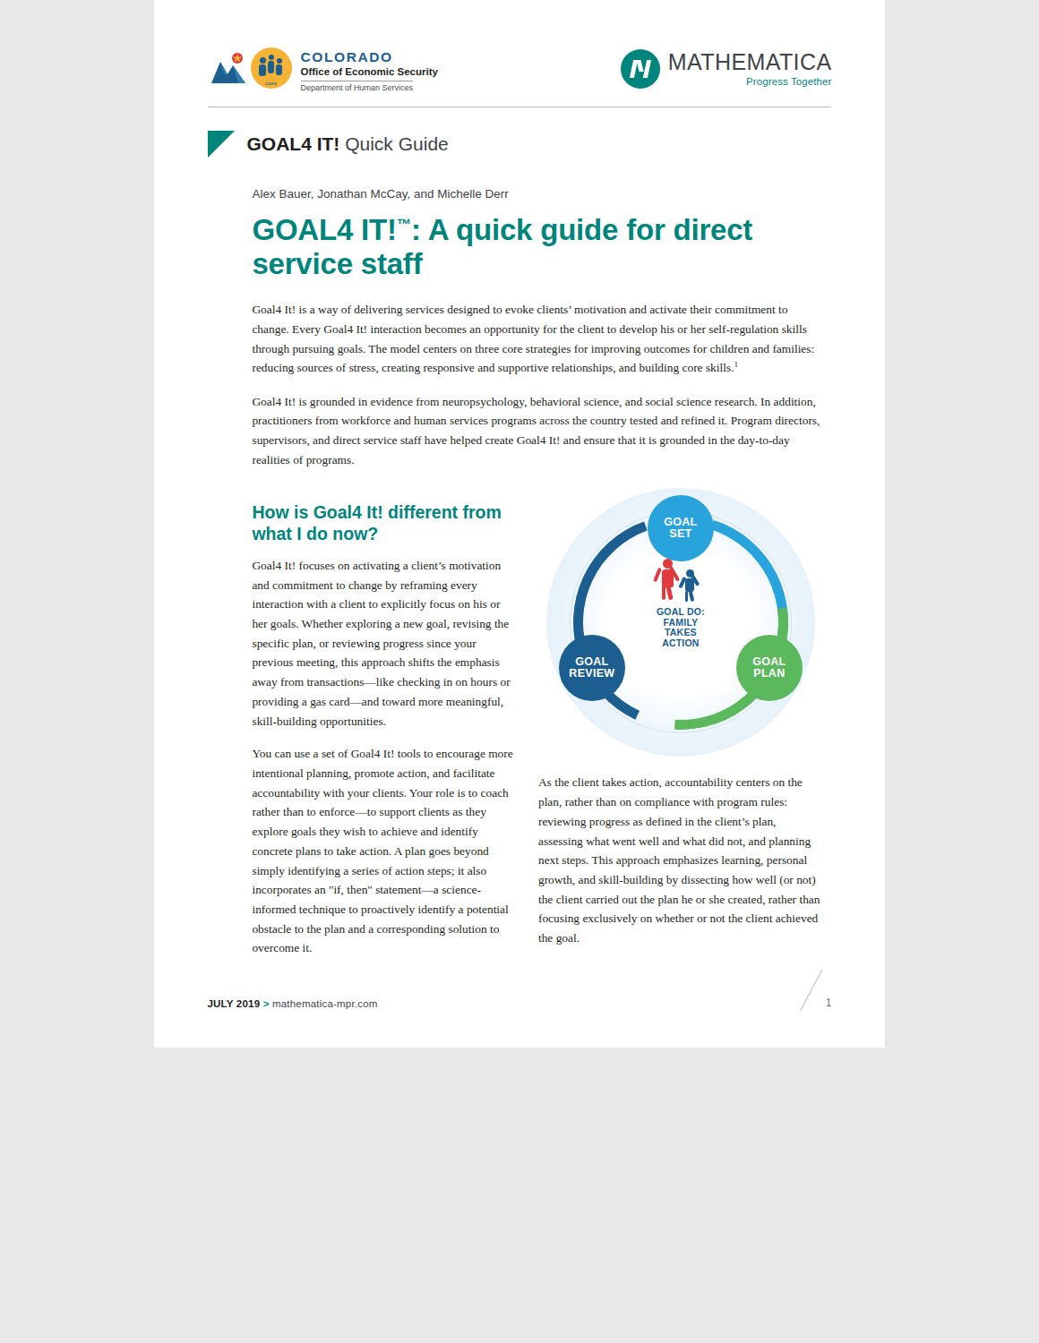CDHS
Colorado
Office of Economic Security
Department of Human Services
MATHEMATICA
Progress Together
GOAL4 IT! Quick Guide
Alex Bauer, Jonathan McCay, and Michelle Derr
GOAL4 IT!™: A quick guide for direct service staff
Goal4 It! is a way of delivering services designed to evoke clients’ motivation and activate their commitment to change. Every Goal4 It! interaction becomes an opportunity for the client to develop his or her self-regulation skills through pursuing goals. The model centers on three core strategies for improving outcomes for children and families: reducing sources of stress, creating responsive and supportive relationships, and building core skills.1
Goal4 It! is grounded in evidence from neuropsychology, behavioral science, and social science research. In addition, practitioners from workforce and human services programs across the country tested and refined it. Program directors, supervisors, and direct service staff have helped create Goal4 It! and ensure that it is grounded in the day-to-day realities of programs.
How is Goal4 It! different from what I do now?
Goal4 It! focuses on activating a client’s motivation and commitment to change by reframing every interaction with a client to explicitly focus on his or her goals. Whether exploring a new goal, revising the specific plan, or reviewing progress since your previous meeting, this approach shifts the emphasis away from transactions—like checking in on hours or providing a gas card—and toward more meaningful, skill-building opportunities.
You can use a set of Goal4 It! tools to encourage more intentional planning, promote action, and facilitate accountability with your clients. Your role is to coach rather than to enforce—to support clients as they explore goals they wish to achieve and identify concrete plans to take action. A plan goes beyond simply identifying a series of action steps; it also incorporates an "if, then" statement—a science-informed technique to proactively identify a potential obstacle to the plan and a corresponding solution to overcome it.
GOAL
SET
GOAL
PLAN
GOAL
REVIEW
GOAL DO:
FAMILY
TAKES
ACTION
As the client takes action, accountability centers on the plan, rather than on compliance with program rules: reviewing progress as defined in the client’s plan, assessing what went well and what did not, and planning next steps. This approach emphasizes learning, personal growth, and skill-building by dissecting how well (or not) the client carried out the plan he or she created, rather than focusing exclusively on whether or not the client achieved the goal.
JULY 2019 > mathematica-mpr.com
1